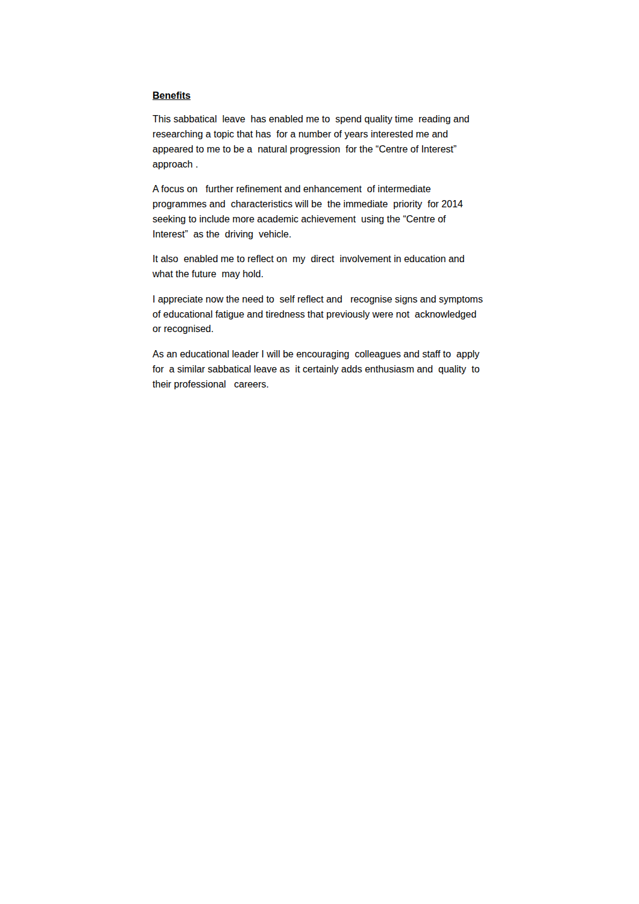Benefits
This sabbatical leave has enabled me to spend quality time reading and researching a topic that has for a number of years interested me and appeared to me to be a natural progression for the “Centre of Interest” approach .
A focus on further refinement and enhancement of intermediate programmes and characteristics will be the immediate priority for 2014 seeking to include more academic achievement using the “Centre of Interest” as the driving vehicle.
It also enabled me to reflect on my direct involvement in education and what the future may hold.
I appreciate now the need to self reflect and recognise signs and symptoms of educational fatigue and tiredness that previously were not acknowledged or recognised.
As an educational leader I will be encouraging colleagues and staff to apply for a similar sabbatical leave as it certainly adds enthusiasm and quality to their professional careers.